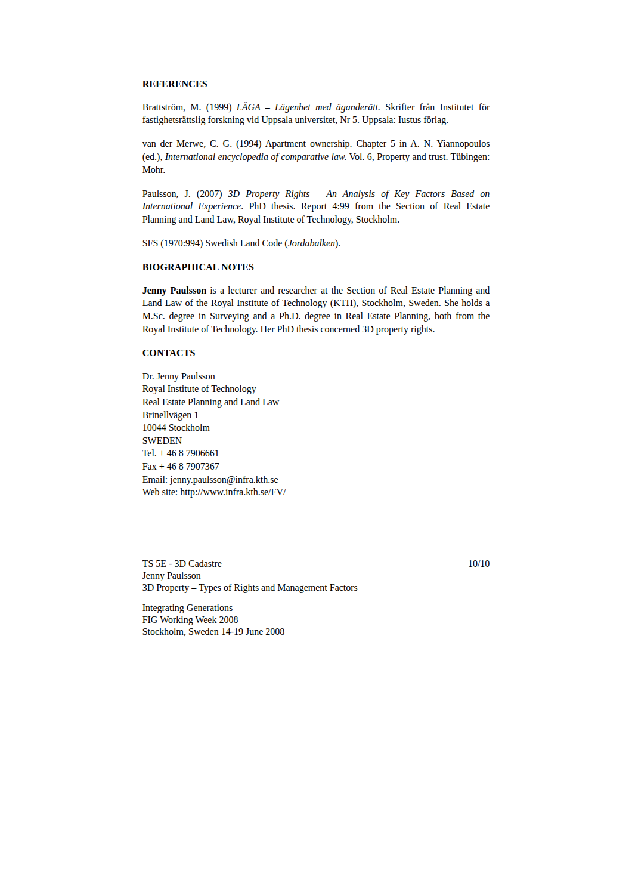REFERENCES
Brattström, M. (1999) LÄGA – Lägenhet med äganderätt. Skrifter från Institutet för fastighetsrättslig forskning vid Uppsala universitet, Nr 5. Uppsala: Iustus förlag.
van der Merwe, C. G. (1994) Apartment ownership. Chapter 5 in A. N. Yiannopoulos (ed.), International encyclopedia of comparative law. Vol. 6, Property and trust. Tübingen: Mohr.
Paulsson, J. (2007) 3D Property Rights – An Analysis of Key Factors Based on International Experience. PhD thesis. Report 4:99 from the Section of Real Estate Planning and Land Law, Royal Institute of Technology, Stockholm.
SFS (1970:994) Swedish Land Code (Jordabalken).
BIOGRAPHICAL NOTES
Jenny Paulsson is a lecturer and researcher at the Section of Real Estate Planning and Land Law of the Royal Institute of Technology (KTH), Stockholm, Sweden. She holds a M.Sc. degree in Surveying and a Ph.D. degree in Real Estate Planning, both from the Royal Institute of Technology. Her PhD thesis concerned 3D property rights.
CONTACTS
Dr. Jenny Paulsson
Royal Institute of Technology
Real Estate Planning and Land Law
Brinellvägen 1
10044 Stockholm
SWEDEN
Tel. + 46 8 7906661
Fax + 46 8 7907367
Email: jenny.paulsson@infra.kth.se
Web site: http://www.infra.kth.se/FV/
10/10
TS 5E - 3D Cadastre
Jenny Paulsson
3D Property – Types of Rights and Management Factors
Integrating Generations
FIG Working Week 2008
Stockholm, Sweden 14-19 June 2008